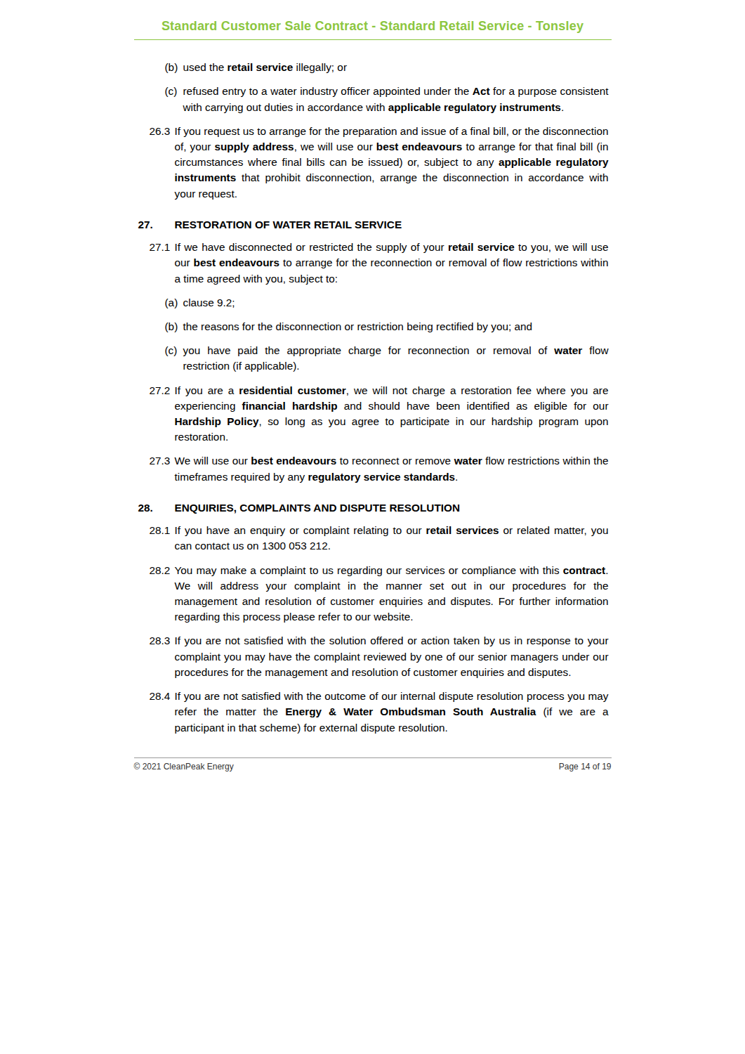Standard Customer Sale Contract - Standard Retail Service - Tonsley
(b)
used the retail service illegally; or
(c)
refused entry to a water industry officer appointed under the Act for a purpose consistent with carrying out duties in accordance with applicable regulatory instruments.
26.3
If you request us to arrange for the preparation and issue of a final bill, or the disconnection of, your supply address, we will use our best endeavours to arrange for that final bill (in circumstances where final bills can be issued) or, subject to any applicable regulatory instruments that prohibit disconnection, arrange the disconnection in accordance with your request.
27.
Restoration of water retail service
27.1
If we have disconnected or restricted the supply of your retail service to you, we will use our best endeavours to arrange for the reconnection or removal of flow restrictions within a time agreed with you, subject to:
(a)
clause 9.2;
(b)
the reasons for the disconnection or restriction being rectified by you; and
(c)
you have paid the appropriate charge for reconnection or removal of water flow restriction (if applicable).
27.2
If you are a residential customer, we will not charge a restoration fee where you are experiencing financial hardship and should have been identified as eligible for our Hardship Policy, so long as you agree to participate in our hardship program upon restoration.
27.3
We will use our best endeavours to reconnect or remove water flow restrictions within the timeframes required by any regulatory service standards.
28.
Enquiries, complaints and dispute resolution
28.1
If you have an enquiry or complaint relating to our retail services or related matter, you can contact us on 1300 053 212.
28.2
You may make a complaint to us regarding our services or compliance with this contract. We will address your complaint in the manner set out in our procedures for the management and resolution of customer enquiries and disputes. For further information regarding this process please refer to our website.
28.3
If you are not satisfied with the solution offered or action taken by us in response to your complaint you may have the complaint reviewed by one of our senior managers under our procedures for the management and resolution of customer enquiries and disputes.
28.4
If you are not satisfied with the outcome of our internal dispute resolution process you may refer the matter the Energy & Water Ombudsman South Australia (if we are a participant in that scheme) for external dispute resolution.
© 2021 CleanPeak Energy Page 14 of 19